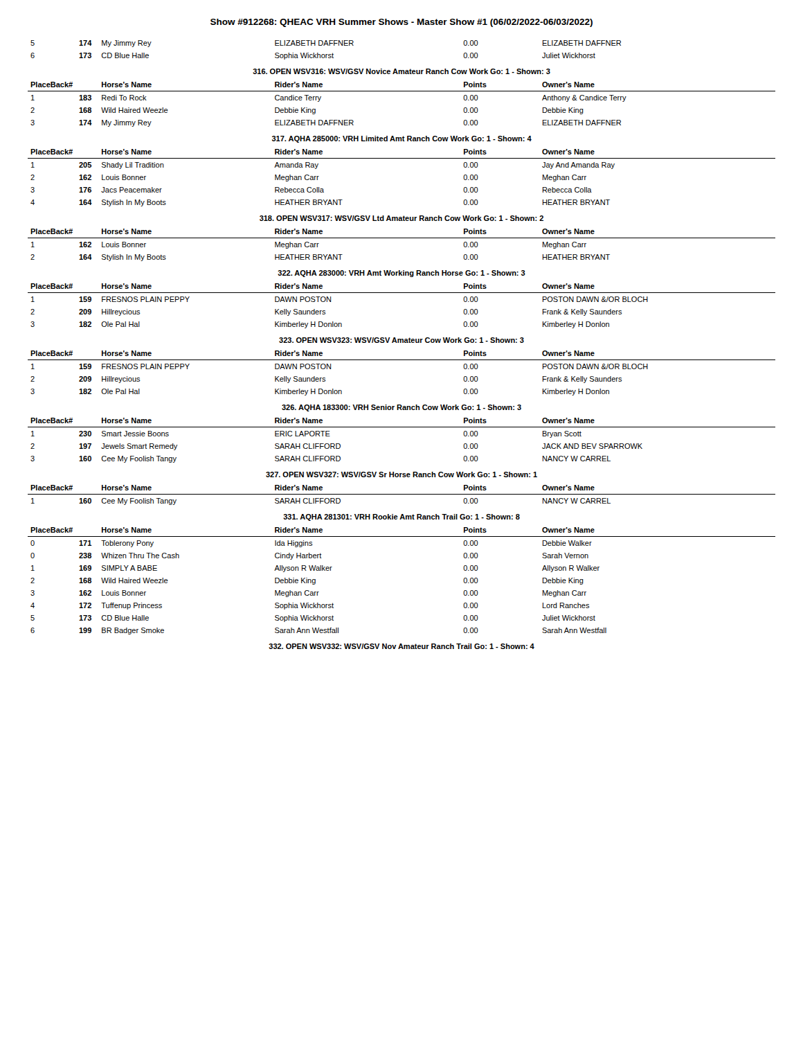Show #912268: QHEAC VRH Summer Shows - Master Show #1 (06/02/2022-06/03/2022)
| 5 | 174 | My Jimmy Rey | ELIZABETH DAFFNER | 0.00 | ELIZABETH DAFFNER |
| 6 | 173 | CD Blue Halle | Sophia Wickhorst | 0.00 | Juliet Wickhorst |
| 316. OPEN WSV316: WSV/GSV Novice Amateur Ranch Cow Work Go: 1 - Shown: 3 |
| PlaceBack# | Horse's Name | Rider's Name | Points | Owner's Name |
| 1 | 183 | Redi To Rock | Candice Terry | 0.00 | Anthony & Candice Terry |
| 2 | 168 | Wild Haired Weezle | Debbie King | 0.00 | Debbie King |
| 3 | 174 | My Jimmy Rey | ELIZABETH DAFFNER | 0.00 | ELIZABETH DAFFNER |
| 317. AQHA 285000: VRH Limited Amt Ranch Cow Work Go: 1 - Shown: 4 |
| PlaceBack# | Horse's Name | Rider's Name | Points | Owner's Name |
| 1 | 205 | Shady Lil Tradition | Amanda Ray | 0.00 | Jay And Amanda Ray |
| 2 | 162 | Louis Bonner | Meghan Carr | 0.00 | Meghan Carr |
| 3 | 176 | Jacs Peacemaker | Rebecca Colla | 0.00 | Rebecca Colla |
| 4 | 164 | Stylish In My Boots | HEATHER BRYANT | 0.00 | HEATHER BRYANT |
| 318. OPEN WSV317: WSV/GSV Ltd Amateur Ranch Cow Work Go: 1 - Shown: 2 |
| PlaceBack# | Horse's Name | Rider's Name | Points | Owner's Name |
| 1 | 162 | Louis Bonner | Meghan Carr | 0.00 | Meghan Carr |
| 2 | 164 | Stylish In My Boots | HEATHER BRYANT | 0.00 | HEATHER BRYANT |
| 322. AQHA 283000: VRH Amt Working Ranch Horse Go: 1 - Shown: 3 |
| PlaceBack# | Horse's Name | Rider's Name | Points | Owner's Name |
| 1 | 159 | FRESNOS PLAIN PEPPY | DAWN POSTON | 0.00 | POSTON DAWN &/OR BLOCH |
| 2 | 209 | Hillreycious | Kelly Saunders | 0.00 | Frank & Kelly Saunders |
| 3 | 182 | Ole Pal Hal | Kimberley H Donlon | 0.00 | Kimberley H Donlon |
| 323. OPEN WSV323: WSV/GSV Amateur Cow Work Go: 1 - Shown: 3 |
| PlaceBack# | Horse's Name | Rider's Name | Points | Owner's Name |
| 1 | 159 | FRESNOS PLAIN PEPPY | DAWN POSTON | 0.00 | POSTON DAWN &/OR BLOCH |
| 2 | 209 | Hillreycious | Kelly Saunders | 0.00 | Frank & Kelly Saunders |
| 3 | 182 | Ole Pal Hal | Kimberley H Donlon | 0.00 | Kimberley H Donlon |
| 326. AQHA 183300: VRH Senior Ranch Cow Work Go: 1 - Shown: 3 |
| PlaceBack# | Horse's Name | Rider's Name | Points | Owner's Name |
| 1 | 230 | Smart Jessie Boons | ERIC LAPORTE | 0.00 | Bryan Scott |
| 2 | 197 | Jewels Smart Remedy | SARAH CLIFFORD | 0.00 | JACK AND BEV SPARROWK |
| 3 | 160 | Cee My Foolish Tangy | SARAH CLIFFORD | 0.00 | NANCY W CARREL |
| 327. OPEN WSV327: WSV/GSV Sr Horse Ranch Cow Work Go: 1 - Shown: 1 |
| PlaceBack# | Horse's Name | Rider's Name | Points | Owner's Name |
| 1 | 160 | Cee My Foolish Tangy | SARAH CLIFFORD | 0.00 | NANCY W CARREL |
| 331. AQHA 281301: VRH Rookie Amt Ranch Trail Go: 1 - Shown: 8 |
| PlaceBack# | Horse's Name | Rider's Name | Points | Owner's Name |
| 0 | 171 | Toblerony Pony | Ida Higgins | 0.00 | Debbie Walker |
| 0 | 238 | Whizen Thru The Cash | Cindy Harbert | 0.00 | Sarah Vernon |
| 1 | 169 | SIMPLY A BABE | Allyson R Walker | 0.00 | Allyson R Walker |
| 2 | 168 | Wild Haired Weezle | Debbie King | 0.00 | Debbie King |
| 3 | 162 | Louis Bonner | Meghan Carr | 0.00 | Meghan Carr |
| 4 | 172 | Tuffenup Princess | Sophia Wickhorst | 0.00 | Lord Ranches |
| 5 | 173 | CD Blue Halle | Sophia Wickhorst | 0.00 | Juliet Wickhorst |
| 6 | 199 | BR Badger Smoke | Sarah Ann Westfall | 0.00 | Sarah Ann Westfall |
| 332. OPEN WSV332: WSV/GSV Nov Amateur Ranch Trail Go: 1 - Shown: 4 |